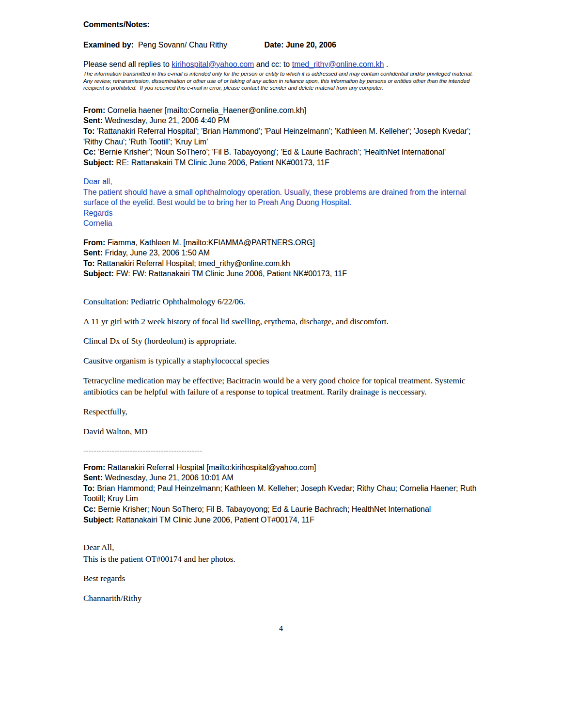Comments/Notes:
Examined by: Peng Sovann/ Chau Rithy Date: June 20, 2006
Please send all replies to kirihospital@yahoo.com and cc: to tmed_rithy@online.com.kh .
The information transmitted in this e-mail is intended only for the person or entity to which it is addressed and may contain confidential and/or privileged material. Any review, retransmission, dissemination or other use of or taking of any action in reliance upon, this information by persons or entities other than the intended recipient is prohibited. If you received this e-mail in error, please contact the sender and delete material from any computer.
From: Cornelia haener [mailto:Cornelia_Haener@online.com.kh]
Sent: Wednesday, June 21, 2006 4:40 PM
To: 'Rattanakiri Referral Hospital'; 'Brian Hammond'; 'Paul Heinzelmann'; 'Kathleen M. Kelleher'; 'Joseph Kvedar'; 'Rithy Chau'; 'Ruth Tootill'; 'Kruy Lim'
Cc: 'Bernie Krisher'; 'Noun SoThero'; 'Fil B. Tabayoyong'; 'Ed & Laurie Bachrach'; 'HealthNet International'
Subject: RE: Rattanakairi TM Clinic June 2006, Patient NK#00173, 11F
Dear all,
The patient should have a small ophthalmology operation. Usually, these problems are drained from the internal surface of the eyelid. Best would be to bring her to Preah Ang Duong Hospital.
Regards
Cornelia
From: Fiamma, Kathleen M. [mailto:KFIAMMA@PARTNERS.ORG]
Sent: Friday, June 23, 2006 1:50 AM
To: Rattanakiri Referral Hospital; tmed_rithy@online.com.kh
Subject: FW: FW: Rattanakairi TM Clinic June 2006, Patient NK#00173, 11F
Consultation: Pediatric Ophthalmology 6/22/06.
A 11 yr girl with 2 week history of focal lid swelling, erythema, discharge, and discomfort.
Clincal Dx of Sty (hordeolum) is appropriate.
Causitve organism is typically a staphylococcal species
Tetracycline medication may be effective; Bacitracin would be a very good choice for topical treatment. Systemic antibiotics can be helpful with failure of a response to topical treatment. Rarily drainage is neccessary.
Respectfully,
David Walton, MD
----------------------------------------------
From: Rattanakiri Referral Hospital [mailto:kirihospital@yahoo.com]
Sent: Wednesday, June 21, 2006 10:01 AM
To: Brian Hammond; Paul Heinzelmann; Kathleen M. Kelleher; Joseph Kvedar; Rithy Chau; Cornelia Haener; Ruth Tootill; Kruy Lim
Cc: Bernie Krisher; Noun SoThero; Fil B. Tabayoyong; Ed & Laurie Bachrach; HealthNet International
Subject: Rattanakairi TM Clinic June 2006, Patient OT#00174, 11F
Dear All,
This is the patient OT#00174 and her photos.
Best regards
Channarith/Rithy
4